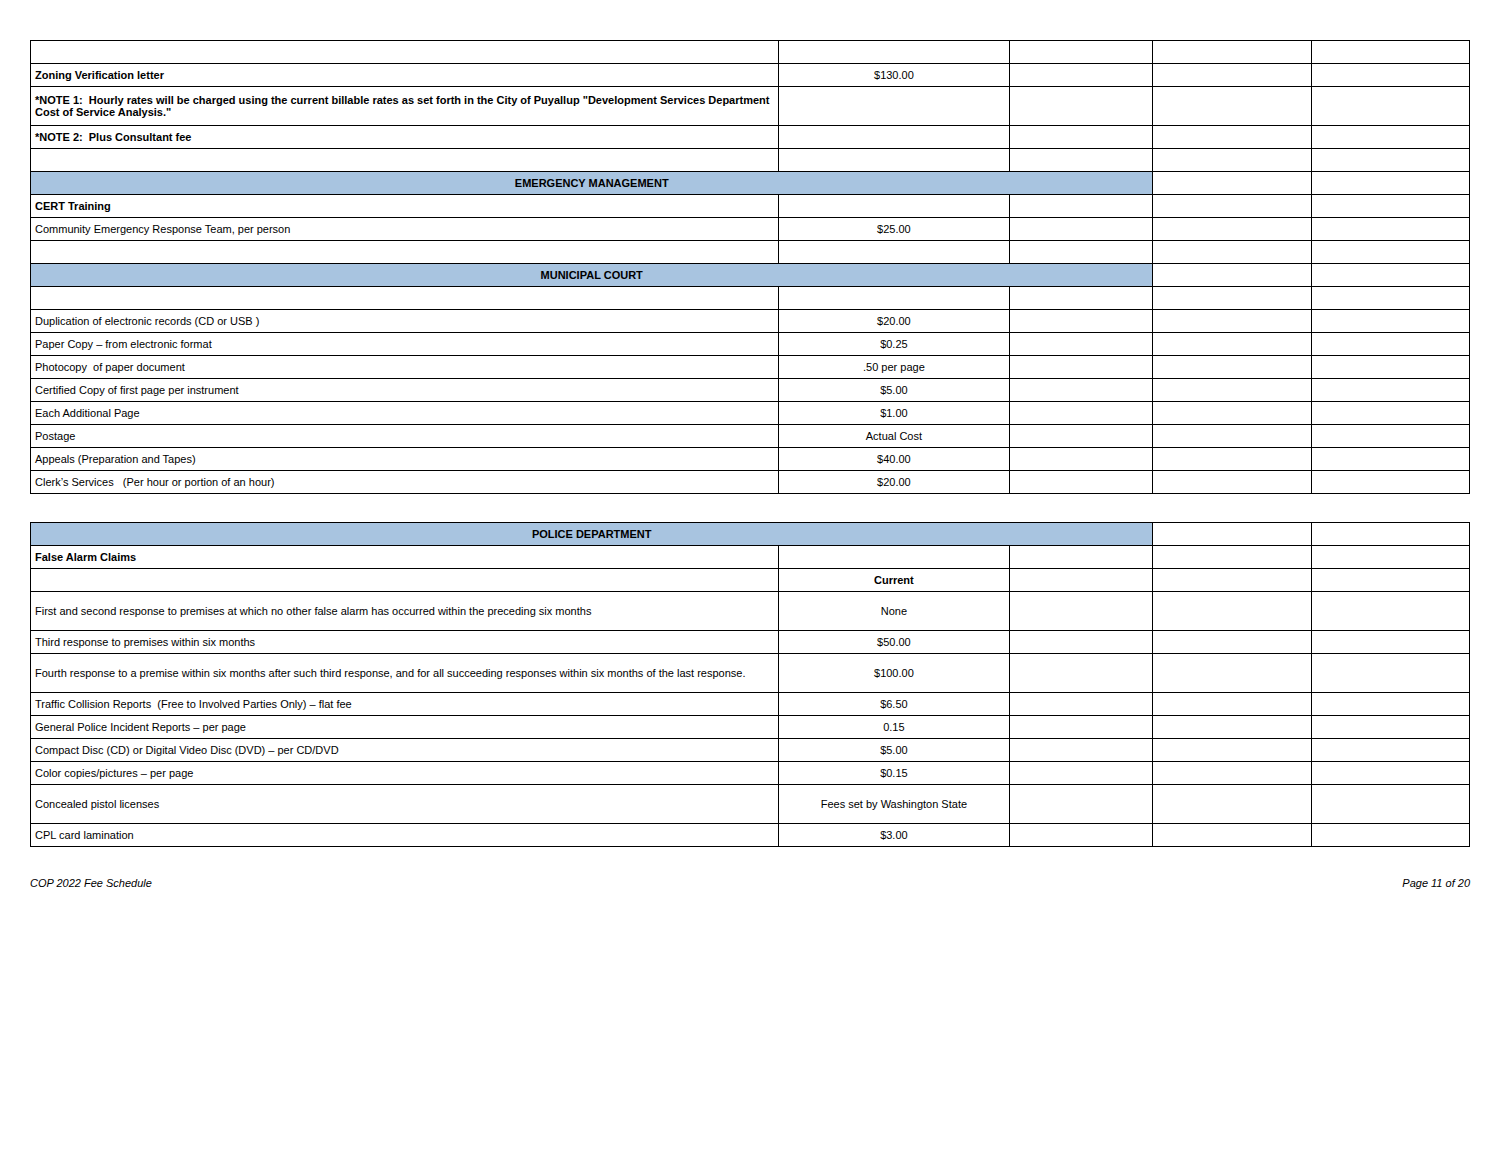| Zoning Verification letter | $130.00 | | | |
| *NOTE 1: Hourly rates will be charged using the current billable rates as set forth in the City of Puyallup "Development Services Department Cost of Service Analysis." | | | | |
| *NOTE 2: Plus Consultant fee | | | | |
| EMERGENCY MANAGEMENT | | |
| CERT Training | | | | |
| Community Emergency Response Team, per person | $25.00 | | | |
| MUNICIPAL COURT | | |
| Duplication of electronic records (CD or USB ) | $20.00 | | | |
| Paper Copy – from electronic format | $0.25 | | | |
| Photocopy of paper document | .50 per page | | | |
| Certified Copy of first page per instrument | $5.00 | | | |
| Each Additional Page | $1.00 | | | |
| Postage | Actual Cost | | | |
| Appeals (Preparation and Tapes) | $40.00 | | | |
| Clerk’s Services (Per hour or portion of an hour) | $20.00 | | | |
| POLICE DEPARTMENT | | |
| False Alarm Claims | | | | |
| | Current | | | |
| First and second response to premises at which no other false alarm has occurred within the preceding six months | None | | | |
| Third response to premises within six months | $50.00 | | | |
| Fourth response to a premise within six months after such third response, and for all succeeding responses within six months of the last response. | $100.00 | | | |
| Traffic Collision Reports (Free to Involved Parties Only) – flat fee | $6.50 | | | |
| General Police Incident Reports – per page | 0.15 | | | |
| Compact Disc (CD) or Digital Video Disc (DVD) – per CD/DVD | $5.00 | | | |
| Color copies/pictures – per page | $0.15 | | | |
| Concealed pistol licenses | Fees set by Washington State | | | |
| CPL card lamination | $3.00 | | | |
COP 2022 Fee Schedule Page 11 of 20